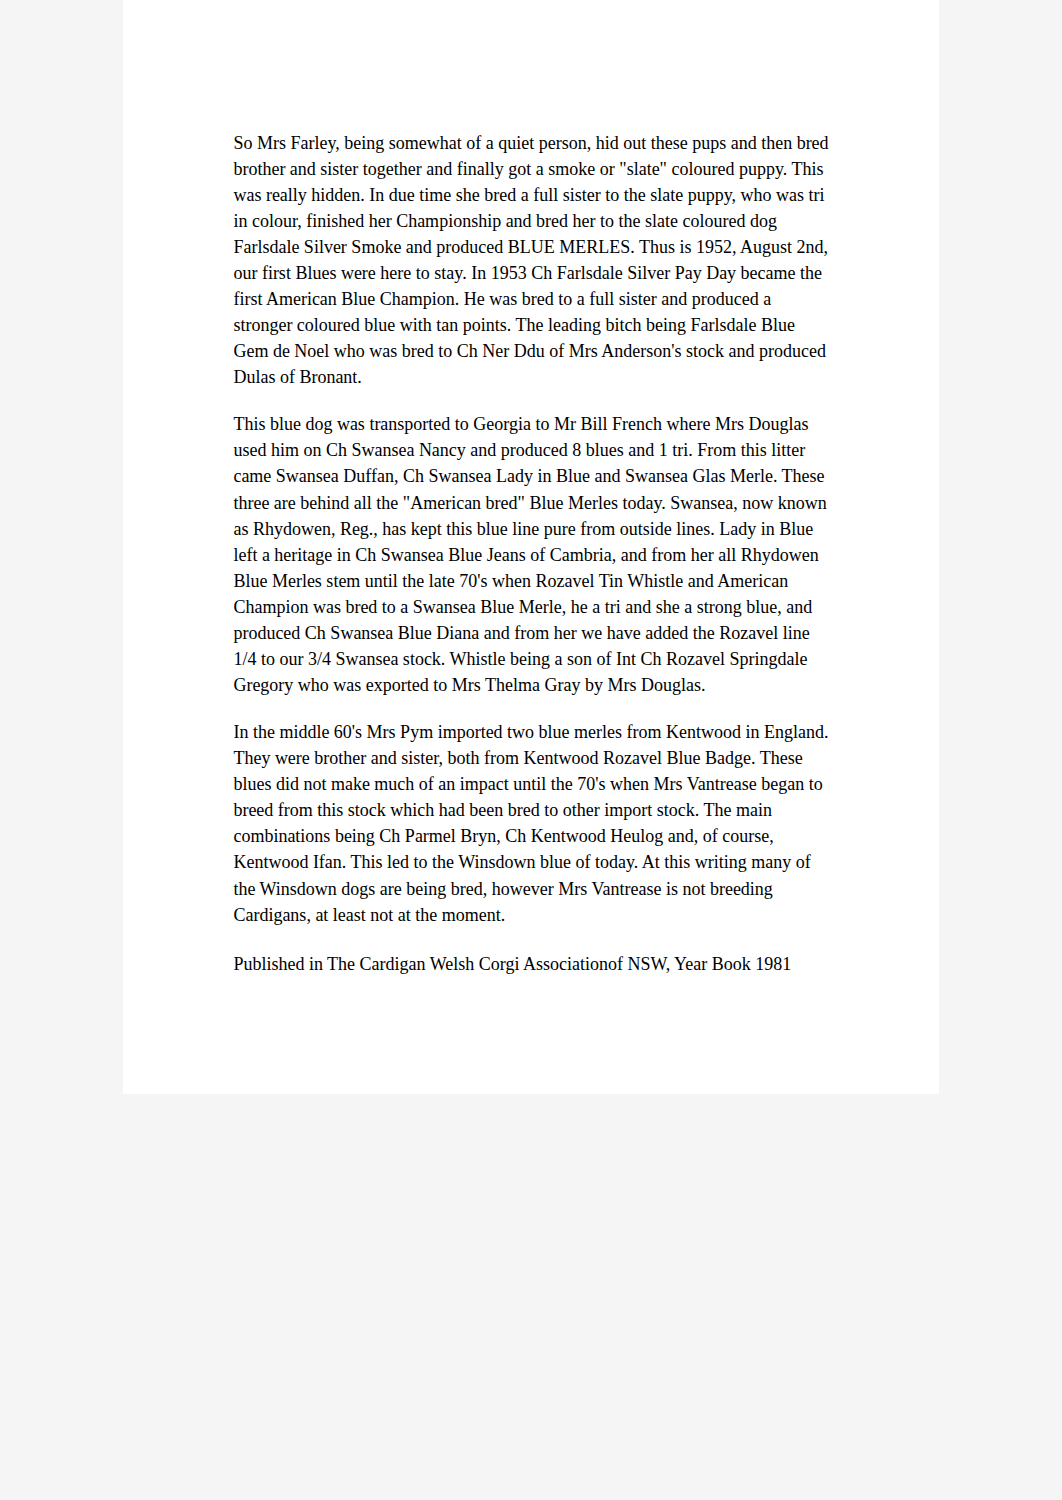So Mrs Farley, being somewhat of a quiet person, hid out these pups and then bred brother and sister together and finally got a smoke or "slate" coloured puppy. This was really hidden. In due time she bred a full sister to the slate puppy, who was tri in colour, finished her Championship and bred her to the slate coloured dog Farlsdale Silver Smoke and produced BLUE MERLES. Thus is 1952, August 2nd, our first Blues were here to stay. In 1953 Ch Farlsdale Silver Pay Day became the first American Blue Champion. He was bred to a full sister and produced a stronger coloured blue with tan points. The leading bitch being Farlsdale Blue Gem de Noel who was bred to Ch Ner Ddu of Mrs Anderson's stock and produced Dulas of Bronant.
This blue dog was transported to Georgia to Mr Bill French where Mrs Douglas used him on Ch Swansea Nancy and produced 8 blues and 1 tri. From this litter came Swansea Duffan, Ch Swansea Lady in Blue and Swansea Glas Merle. These three are behind all the "American bred" Blue Merles today. Swansea, now known as Rhydowen, Reg., has kept this blue line pure from outside lines. Lady in Blue left a heritage in Ch Swansea Blue Jeans of Cambria, and from her all Rhydowen Blue Merles stem until the late 70's when Rozavel Tin Whistle and American Champion was bred to a Swansea Blue Merle, he a tri and she a strong blue, and produced Ch Swansea Blue Diana and from her we have added the Rozavel line 1/4 to our 3/4 Swansea stock. Whistle being a son of Int Ch Rozavel Springdale Gregory who was exported to Mrs Thelma Gray by Mrs Douglas.
In the middle 60's Mrs Pym imported two blue merles from Kentwood in England. They were brother and sister, both from Kentwood Rozavel Blue Badge. These blues did not make much of an impact until the 70's when Mrs Vantrease began to breed from this stock which had been bred to other import stock. The main combinations being Ch Parmel Bryn, Ch Kentwood Heulog and, of course, Kentwood Ifan. This led to the Winsdown blue of today. At this writing many of the Winsdown dogs are being bred, however Mrs Vantrease is not breeding Cardigans, at least not at the moment.
Published in The Cardigan Welsh Corgi Associationof NSW, Year Book 1981